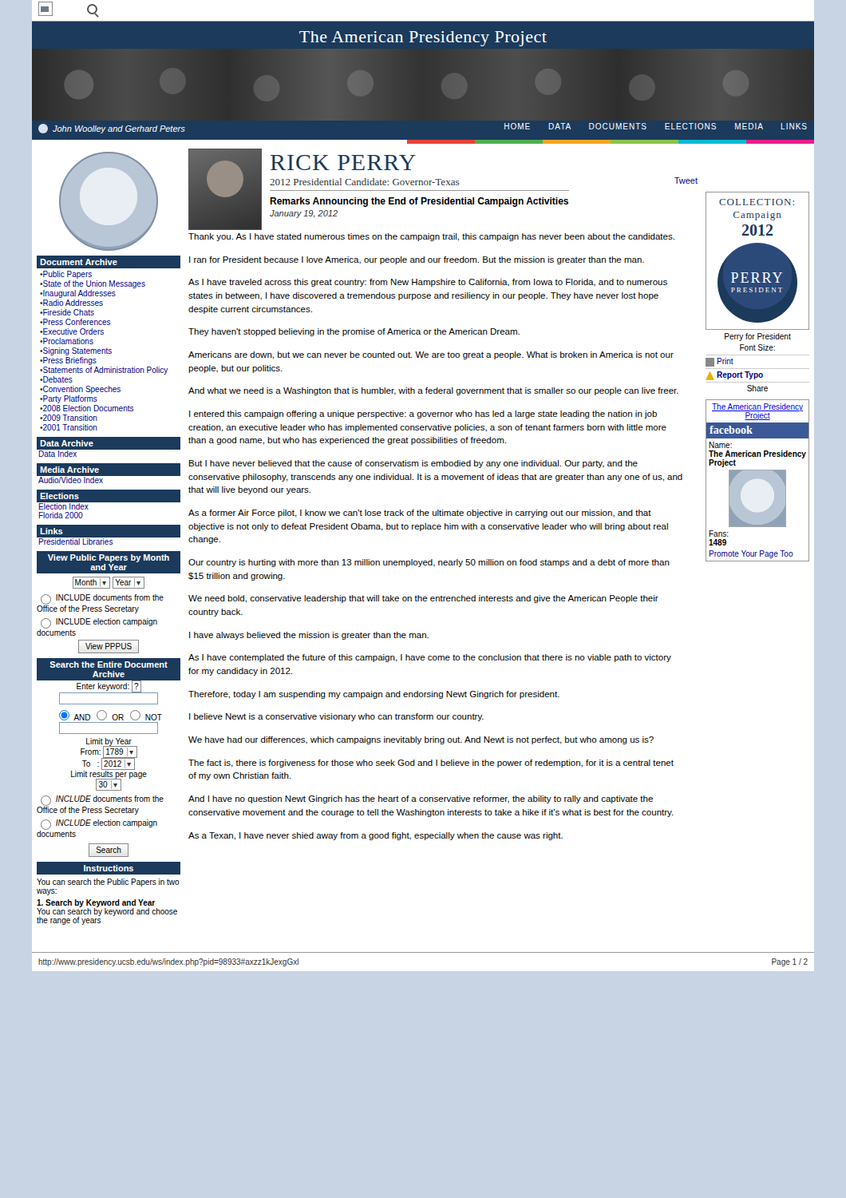The American Presidency Project
John Woolley and Gerhard Peters HOME DATA DOCUMENTS ELECTIONS MEDIA LINKS
Document Archive
Public Papers
State of the Union Messages
Inaugural Addresses
Radio Addresses
Fireside Chats
Press Conferences
Executive Orders
Proclamations
Signing Statements
Press Briefings
Statements of Administration Policy
Debates
Convention Speeches
Party Platforms
2008 Election Documents
2009 Transition
2001 Transition
Data Archive
Data Index
Media Archive
Audio/Video Index
Elections
Election Index
Florida 2000
Links
Presidential Libraries
View Public Papers by Month and Year
Month▾ Year▾
INCLUDE documents from the Office of the Press Secretary
INCLUDE election campaign documents
View PPPUS
Search the Entire Document Archive
Enter keyword: ?
AND OR NOT
Limit by Year
From: 1789▾
To : 2012▾
Limit results per page
30▾
INCLUDE documents from the Office of the Press Secretary
INCLUDE election campaign documents
Search
Instructions
You can search the Public Papers in two ways:
1. Search by Keyword and Year
You can search by keyword and choose the range of years
Tweet
RICK PERRY
2012 Presidential Candidate: Governor-Texas
Remarks Announcing the End of Presidential Campaign Activities
January 19, 2012
Thank you. As I have stated numerous times on the campaign trail, this campaign has never been about the candidates.
I ran for President because I love America, our people and our freedom. But the mission is greater than the man.
As I have traveled across this great country: from New Hampshire to California, from Iowa to Florida, and to numerous states in between, I have discovered a tremendous purpose and resiliency in our people. They have never lost hope despite current circumstances.
They haven't stopped believing in the promise of America or the American Dream.
Americans are down, but we can never be counted out. We are too great a people. What is broken in America is not our people, but our politics.
And what we need is a Washington that is humbler, with a federal government that is smaller so our people can live freer.
I entered this campaign offering a unique perspective: a governor who has led a large state leading the nation in job creation, an executive leader who has implemented conservative policies, a son of tenant farmers born with little more than a good name, but who has experienced the great possibilities of freedom.
But I have never believed that the cause of conservatism is embodied by any one individual. Our party, and the conservative philosophy, transcends any one individual. It is a movement of ideas that are greater than any one of us, and that will live beyond our years.
As a former Air Force pilot, I know we can't lose track of the ultimate objective in carrying out our mission, and that objective is not only to defeat President Obama, but to replace him with a conservative leader who will bring about real change.
Our country is hurting with more than 13 million unemployed, nearly 50 million on food stamps and a debt of more than $15 trillion and growing.
We need bold, conservative leadership that will take on the entrenched interests and give the American People their country back.
I have always believed the mission is greater than the man.
As I have contemplated the future of this campaign, I have come to the conclusion that there is no viable path to victory for my candidacy in 2012.
Therefore, today I am suspending my campaign and endorsing Newt Gingrich for president.
I believe Newt is a conservative visionary who can transform our country.
We have had our differences, which campaigns inevitably bring out. And Newt is not perfect, but who among us is?
The fact is, there is forgiveness for those who seek God and I believe in the power of redemption, for it is a central tenet of my own Christian faith.
And I have no question Newt Gingrich has the heart of a conservative reformer, the ability to rally and captivate the conservative movement and the courage to tell the Washington interests to take a hike if it's what is best for the country.
As a Texan, I have never shied away from a good fight, especially when the cause was right.
COLLECTION:
Campaign
2012
PERRY PRESIDENT
Perry for President
Font Size:
Print
Report Typo
Share
The American Presidency Project
facebook
Name:
The American Presidency Project
Fans:
1489
Promote Your Page Too
http://www.presidency.ucsb.edu/ws/index.php?pid=98933#axzz1kJexgGxl Page 1 / 2